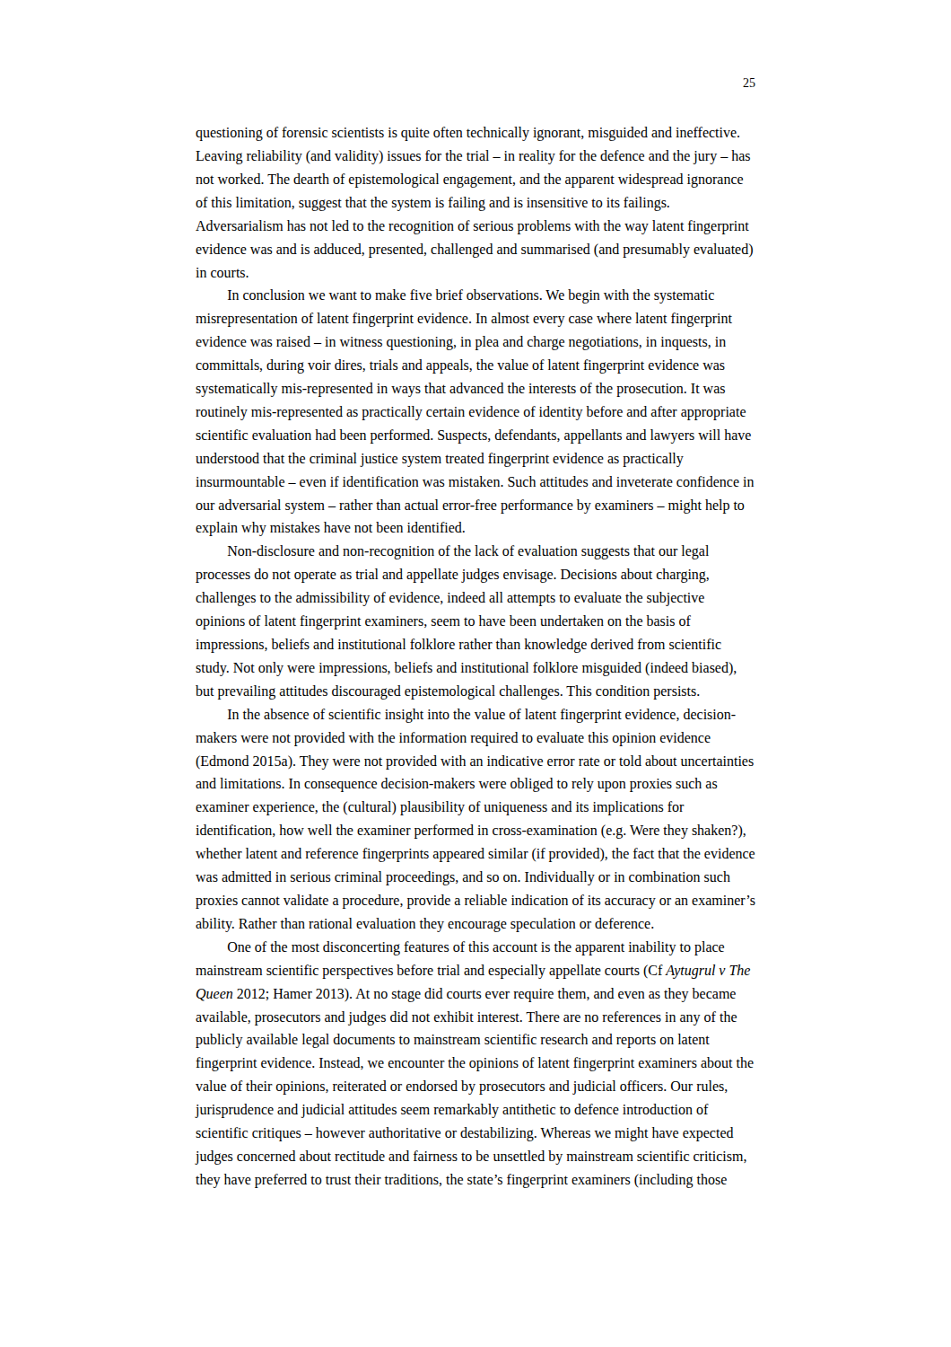25
questioning of forensic scientists is quite often technically ignorant, misguided and ineffective. Leaving reliability (and validity) issues for the trial – in reality for the defence and the jury – has not worked. The dearth of epistemological engagement, and the apparent widespread ignorance of this limitation, suggest that the system is failing and is insensitive to its failings. Adversarialism has not led to the recognition of serious problems with the way latent fingerprint evidence was and is adduced, presented, challenged and summarised (and presumably evaluated) in courts.
In conclusion we want to make five brief observations. We begin with the systematic misrepresentation of latent fingerprint evidence. In almost every case where latent fingerprint evidence was raised – in witness questioning, in plea and charge negotiations, in inquests, in committals, during voir dires, trials and appeals, the value of latent fingerprint evidence was systematically mis-represented in ways that advanced the interests of the prosecution. It was routinely mis-represented as practically certain evidence of identity before and after appropriate scientific evaluation had been performed. Suspects, defendants, appellants and lawyers will have understood that the criminal justice system treated fingerprint evidence as practically insurmountable – even if identification was mistaken. Such attitudes and inveterate confidence in our adversarial system – rather than actual error-free performance by examiners – might help to explain why mistakes have not been identified.
Non-disclosure and non-recognition of the lack of evaluation suggests that our legal processes do not operate as trial and appellate judges envisage. Decisions about charging, challenges to the admissibility of evidence, indeed all attempts to evaluate the subjective opinions of latent fingerprint examiners, seem to have been undertaken on the basis of impressions, beliefs and institutional folklore rather than knowledge derived from scientific study. Not only were impressions, beliefs and institutional folklore misguided (indeed biased), but prevailing attitudes discouraged epistemological challenges. This condition persists.
In the absence of scientific insight into the value of latent fingerprint evidence, decision-makers were not provided with the information required to evaluate this opinion evidence (Edmond 2015a). They were not provided with an indicative error rate or told about uncertainties and limitations. In consequence decision-makers were obliged to rely upon proxies such as examiner experience, the (cultural) plausibility of uniqueness and its implications for identification, how well the examiner performed in cross-examination (e.g. Were they shaken?), whether latent and reference fingerprints appeared similar (if provided), the fact that the evidence was admitted in serious criminal proceedings, and so on. Individually or in combination such proxies cannot validate a procedure, provide a reliable indication of its accuracy or an examiner’s ability. Rather than rational evaluation they encourage speculation or deference.
One of the most disconcerting features of this account is the apparent inability to place mainstream scientific perspectives before trial and especially appellate courts (Cf Aytugrul v The Queen 2012; Hamer 2013). At no stage did courts ever require them, and even as they became available, prosecutors and judges did not exhibit interest. There are no references in any of the publicly available legal documents to mainstream scientific research and reports on latent fingerprint evidence. Instead, we encounter the opinions of latent fingerprint examiners about the value of their opinions, reiterated or endorsed by prosecutors and judicial officers. Our rules, jurisprudence and judicial attitudes seem remarkably antithetic to defence introduction of scientific critiques – however authoritative or destabilizing. Whereas we might have expected judges concerned about rectitude and fairness to be unsettled by mainstream scientific criticism, they have preferred to trust their traditions, the state’s fingerprint examiners (including those